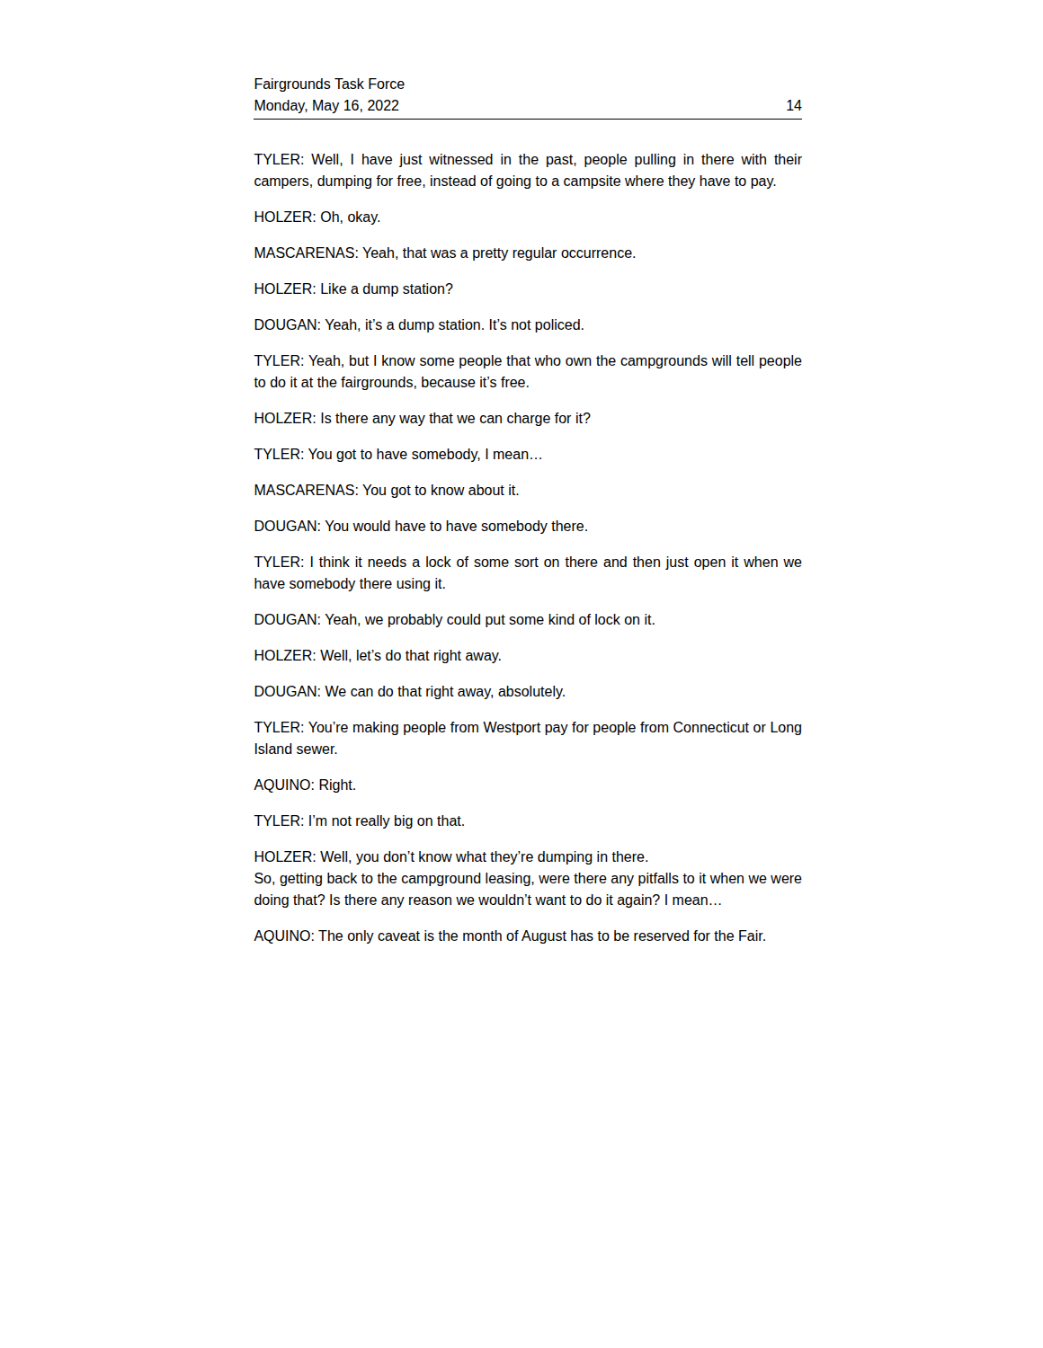Fairgrounds Task Force
Monday, May 16, 2022 14
TYLER: Well, I have just witnessed in the past, people pulling in there with their campers, dumping for free, instead of going to a campsite where they have to pay.
HOLZER: Oh, okay.
MASCARENAS: Yeah, that was a pretty regular occurrence.
HOLZER: Like a dump station?
DOUGAN: Yeah, it’s a dump station. It’s not policed.
TYLER: Yeah, but I know some people that who own the campgrounds will tell people to do it at the fairgrounds, because it’s free.
HOLZER: Is there any way that we can charge for it?
TYLER: You got to have somebody, I mean…
MASCARENAS: You got to know about it.
DOUGAN: You would have to have somebody there.
TYLER: I think it needs a lock of some sort on there and then just open it when we have somebody there using it.
DOUGAN: Yeah, we probably could put some kind of lock on it.
HOLZER: Well, let’s do that right away.
DOUGAN: We can do that right away, absolutely.
TYLER: You’re making people from Westport pay for people from Connecticut or Long Island sewer.
AQUINO: Right.
TYLER: I’m not really big on that.
HOLZER: Well, you don’t know what they’re dumping in there.
So, getting back to the campground leasing, were there any pitfalls to it when we were doing that? Is there any reason we wouldn’t want to do it again? I mean…
AQUINO: The only caveat is the month of August has to be reserved for the Fair.